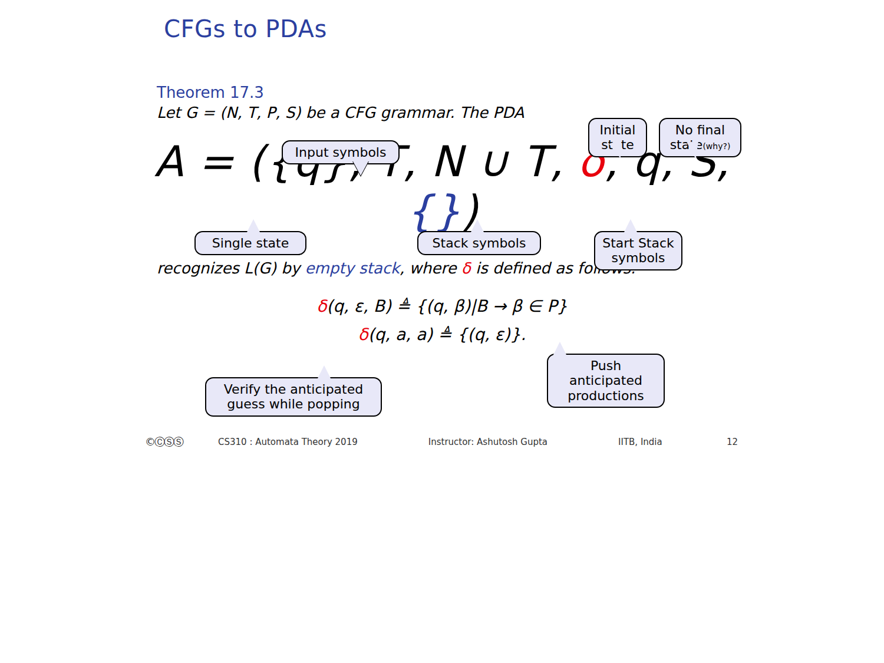CFGs to PDAs
Theorem 17.3
Let G = (N, T, P, S) be a CFG grammar. The PDA
A = ({q}, T, N ∪ T, δ, q, S, {})
recognizes L(G) by empty stack, where δ is defined as follows.
δ(q, ε, B) ≜ {(q, β)|B → β ∈ P}
δ(q, a, a) ≜ {(q, ε)}.
Input symbols
Initial
state
No final
state(why?)
Single state
Stack symbols
Start Stack
symbols
Push anticipated
productions
Verify the anticipated
guess while popping
©ⒸⓈⓈ CS310 : Automata Theory 2019 Instructor: Ashutosh Gupta IITB, India 12